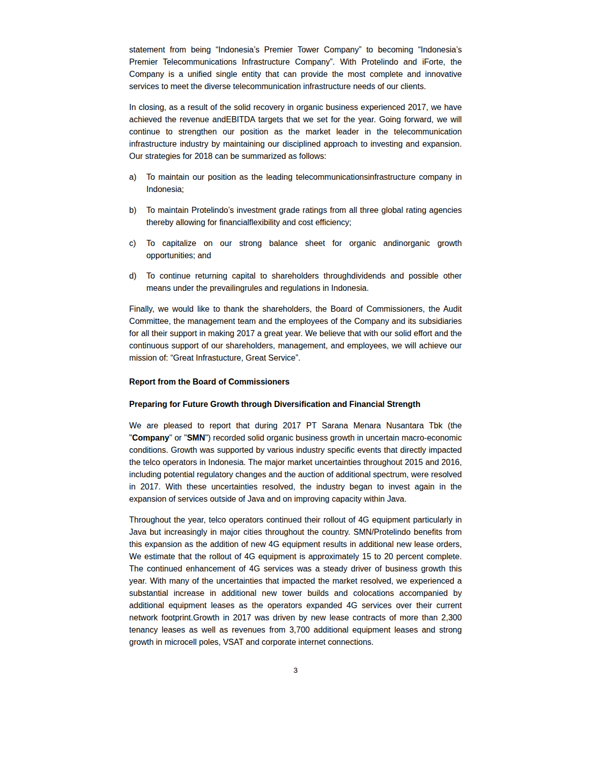statement from being “Indonesia’s Premier Tower Company” to becoming “Indonesia’s Premier Telecommunications Infrastructure Company”. With Protelindo and iForte, the Company is a unified single entity that can provide the most complete and innovative services to meet the diverse telecommunication infrastructure needs of our clients.
In closing, as a result of the solid recovery in organic business experienced 2017, we have achieved the revenue andEBITDA targets that we set for the year. Going forward, we will continue to strengthen our position as the market leader in the telecommunication infrastructure industry by maintaining our disciplined approach to investing and expansion. Our strategies for 2018 can be summarized as follows:
a) To maintain our position as the leading telecommunicationsinfrastructure company in Indonesia;
b) To maintain Protelindo’s investment grade ratings from all three global rating agencies thereby allowing for financialflexibility and cost efficiency;
c) To capitalize on our strong balance sheet for organic andinorganic growth opportunities; and
d) To continue returning capital to shareholders throughdividends and possible other means under the prevailingrules and regulations in Indonesia.
Finally, we would like to thank the shareholders, the Board of Commissioners, the Audit Committee, the management team and the employees of the Company and its subsidiaries for all their support in making 2017 a great year. We believe that with our solid effort and the continuous support of our shareholders, management, and employees, we will achieve our mission of: “Great Infrastucture, Great Service”.
Report from the Board of Commissioners
Preparing for Future Growth through Diversification and Financial Strength
We are pleased to report that during 2017 PT Sarana Menara Nusantara Tbk (the "Company" or "SMN") recorded solid organic business growth in uncertain macro-economic conditions. Growth was supported by various industry specific events that directly impacted the telco operators in Indonesia. The major market uncertainties throughout 2015 and 2016, including potential regulatory changes and the auction of additional spectrum, were resolved in 2017. With these uncertainties resolved, the industry began to invest again in the expansion of services outside of Java and on improving capacity within Java.
Throughout the year, telco operators continued their rollout of 4G equipment particularly in Java but increasingly in major cities throughout the country. SMN/Protelindo benefits from this expansion as the addition of new 4G equipment results in additional new lease orders, We estimate that the rollout of 4G equipment is approximately 15 to 20 percent complete. The continued enhancement of 4G services was a steady driver of business growth this year. With many of the uncertainties that impacted the market resolved, we experienced a substantial increase in additional new tower builds and colocations accompanied by additional equipment leases as the operators expanded 4G services over their current network footprint.Growth in 2017 was driven by new lease contracts of more than 2,300 tenancy leases as well as revenues from 3,700 additional equipment leases and strong growth in microcell poles, VSAT and corporate internet connections.
3